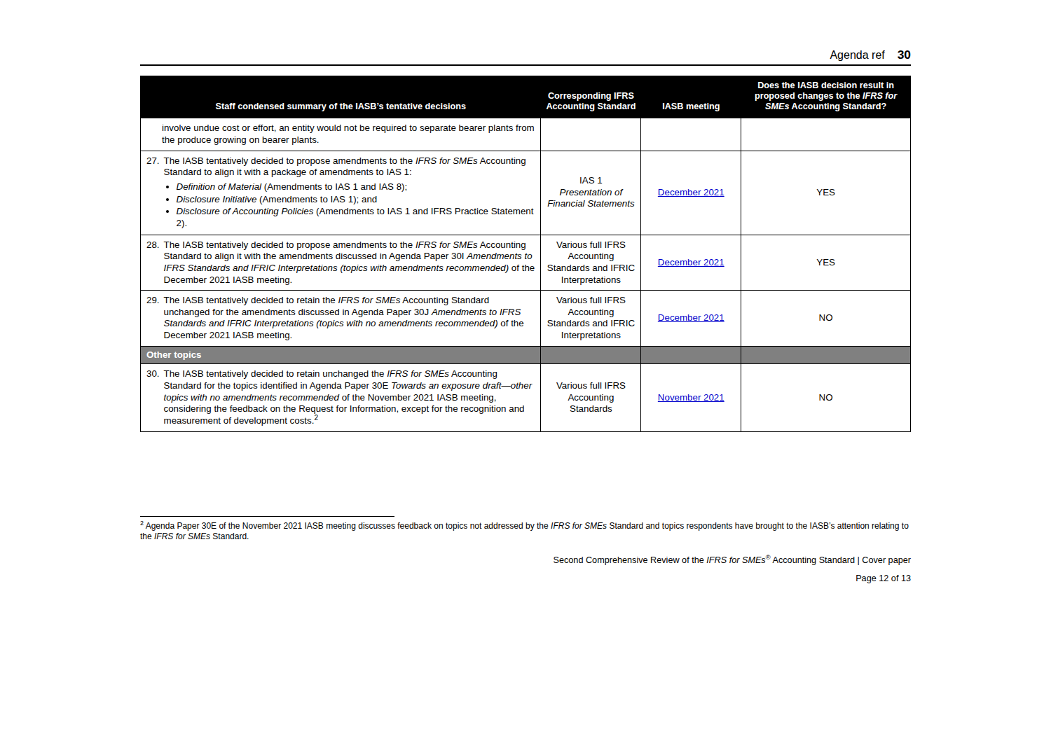Agenda ref 30
| Staff condensed summary of the IASB’s tentative decisions | Corresponding IFRS Accounting Standard | IASB meeting | Does the IASB decision result in proposed changes to the IFRS for SMEs Accounting Standard? |
| --- | --- | --- | --- |
| involve undue cost or effort, an entity would not be required to separate bearer plants from the produce growing on bearer plants. | | | |
| 27. The IASB tentatively decided to propose amendments to the IFRS for SMEs Accounting Standard to align it with a package of amendments to IAS 1: Definition of Material (Amendments to IAS 1 and IAS 8); Disclosure Initiative (Amendments to IAS 1); and Disclosure of Accounting Policies (Amendments to IAS 1 and IFRS Practice Statement 2). | IAS 1 Presentation of Financial Statements | December 2021 | YES |
| 28. The IASB tentatively decided to propose amendments to the IFRS for SMEs Accounting Standard to align it with the amendments discussed in Agenda Paper 30I Amendments to IFRS Standards and IFRIC Interpretations (topics with amendments recommended) of the December 2021 IASB meeting. | Various full IFRS Accounting Standards and IFRIC Interpretations | December 2021 | YES |
| 29. The IASB tentatively decided to retain the IFRS for SMEs Accounting Standard unchanged for the amendments discussed in Agenda Paper 30J Amendments to IFRS Standards and IFRIC Interpretations (topics with no amendments recommended) of the December 2021 IASB meeting. | Various full IFRS Accounting Standards and IFRIC Interpretations | December 2021 | NO |
| Other topics | | | |
| 30. The IASB tentatively decided to retain unchanged the IFRS for SMEs Accounting Standard for the topics identified in Agenda Paper 30E Towards an exposure draft—other topics with no amendments recommended of the November 2021 IASB meeting, considering the feedback on the Request for Information, except for the recognition and measurement of development costs. 2 | Various full IFRS Accounting Standards | November 2021 | NO |
2 Agenda Paper 30E of the November 2021 IASB meeting discusses feedback on topics not addressed by the IFRS for SMEs Standard and topics respondents have brought to the IASB’s attention relating to the IFRS for SMEs Standard.
Second Comprehensive Review of the IFRS for SMEs® Accounting Standard | Cover paper
Page 12 of 13